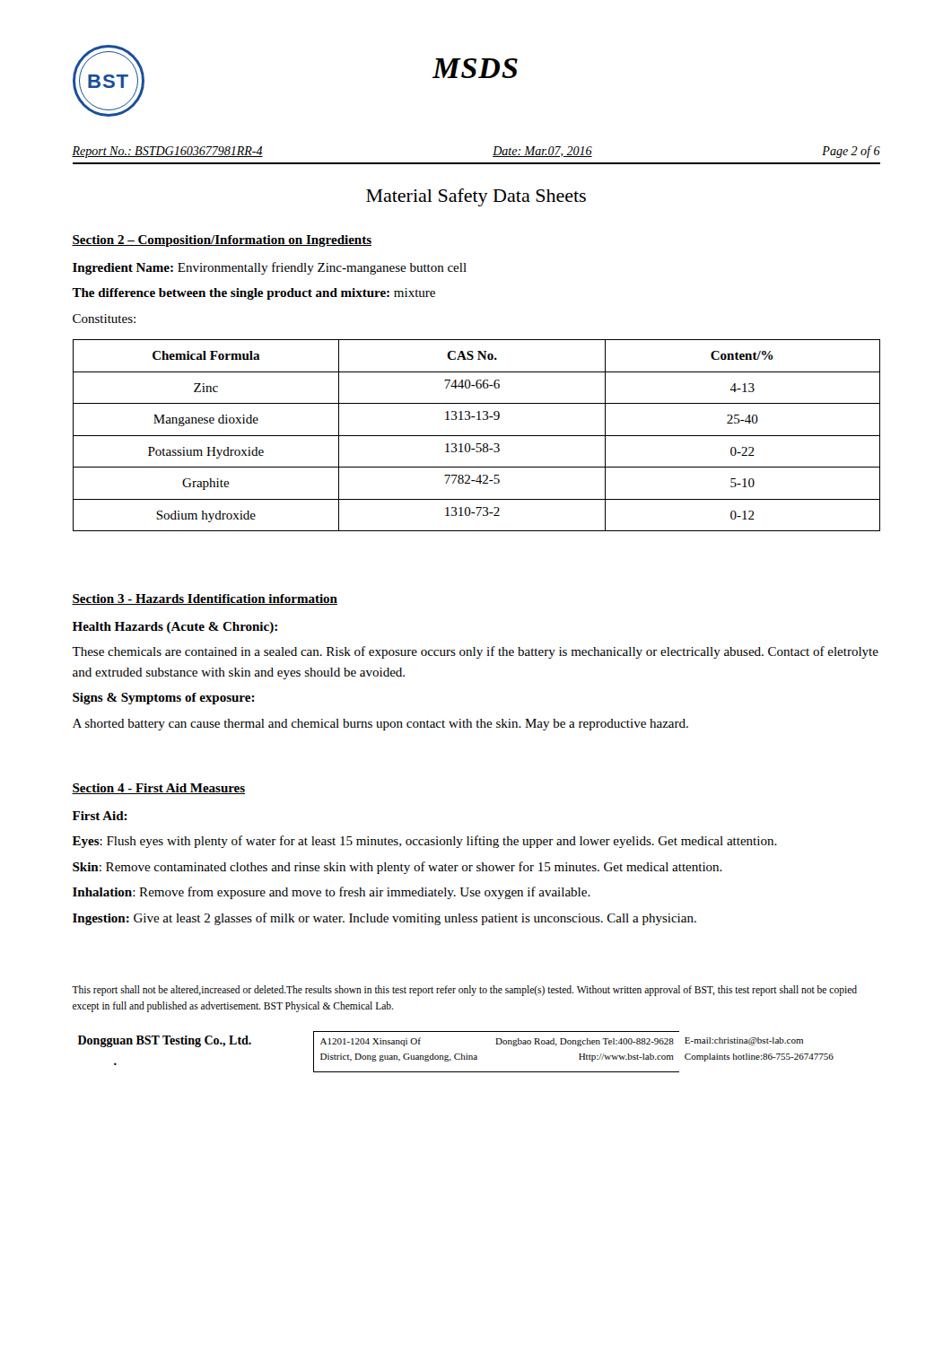BST
MSDS
Report No.: BSTDG1603677981RR-4 Date: Mar.07, 2016 Page 2 of 6
Material Safety Data Sheets
Section 2 – Composition/Information on Ingredients
Ingredient Name: Environmentally friendly Zinc-manganese button cell
The difference between the single product and mixture: mixture
Constitutes:
| Chemical Formula | CAS No. | Content/% |
| --- | --- | --- |
| Zinc | 7440-66-6 | 4-13 |
| Manganese dioxide | 1313-13-9 | 25-40 |
| Potassium Hydroxide | 1310-58-3 | 0-22 |
| Graphite | 7782-42-5 | 5-10 |
| Sodium hydroxide | 1310-73-2 | 0-12 |
Section 3 - Hazards Identification information
Health Hazards (Acute & Chronic):
These chemicals are contained in a sealed can. Risk of exposure occurs only if the battery is mechanically or electrically abused. Contact of eletrolyte and extruded substance with skin and eyes should be avoided.
Signs & Symptoms of exposure:
A shorted battery can cause thermal and chemical burns upon contact with the skin. May be a reproductive hazard.
Section 4 - First Aid Measures
First Aid:
Eyes: Flush eyes with plenty of water for at least 15 minutes, occasionly lifting the upper and lower eyelids. Get medical attention.
Skin: Remove contaminated clothes and rinse skin with plenty of water or shower for 15 minutes. Get medical attention.
Inhalation: Remove from exposure and move to fresh air immediately. Use oxygen if available.
Ingestion: Give at least 2 glasses of milk or water. Include vomiting unless patient is unconscious. Call a physician.
This report shall not be altered,increased or deleted.The results shown in this test report refer only to the sample(s) tested. Without written approval of BST, this test report shall not be copied except in full and published as advertisement. BST Physical & Chemical Lab.
| Dongguan BST Testing Co., Ltd. . | A1201-1204 Xinsanqi Of Dongbao Road, Dongchen Tel:400-882-9628 District, Dong guan, Guangdong, China Http://www.bst-lab.com | E-mail:christina@bst-lab.com Complaints hotline:86-755-26747756 |